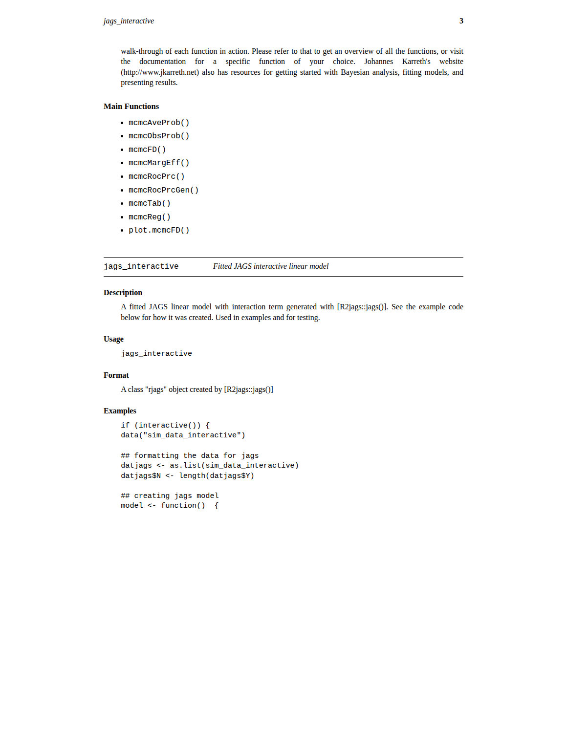jags_interactive 3
walk-through of each function in action. Please refer to that to get an overview of all the functions, or visit the documentation for a specific function of your choice. Johannes Karreth's website (http://www.jkarreth.net) also has resources for getting started with Bayesian analysis, fitting models, and presenting results.
Main Functions
mcmcAveProb()
mcmcObsProb()
mcmcFD()
mcmcMargEff()
mcmcRocPrc()
mcmcRocPrcGen()
mcmcTab()
mcmcReg()
plot.mcmcFD()
jags_interactive Fitted JAGS interactive linear model
Description
A fitted JAGS linear model with interaction term generated with [R2jags::jags()]. See the example code below for how it was created. Used in examples and for testing.
Usage
jags_interactive
Format
A class "rjags" object created by [R2jags::jags()]
Examples
if (interactive()) {
data("sim_data_interactive")

## formatting the data for jags
datjags <- as.list(sim_data_interactive)
datjags$N <- length(datjags$Y)

## creating jags model
model <- function()  {